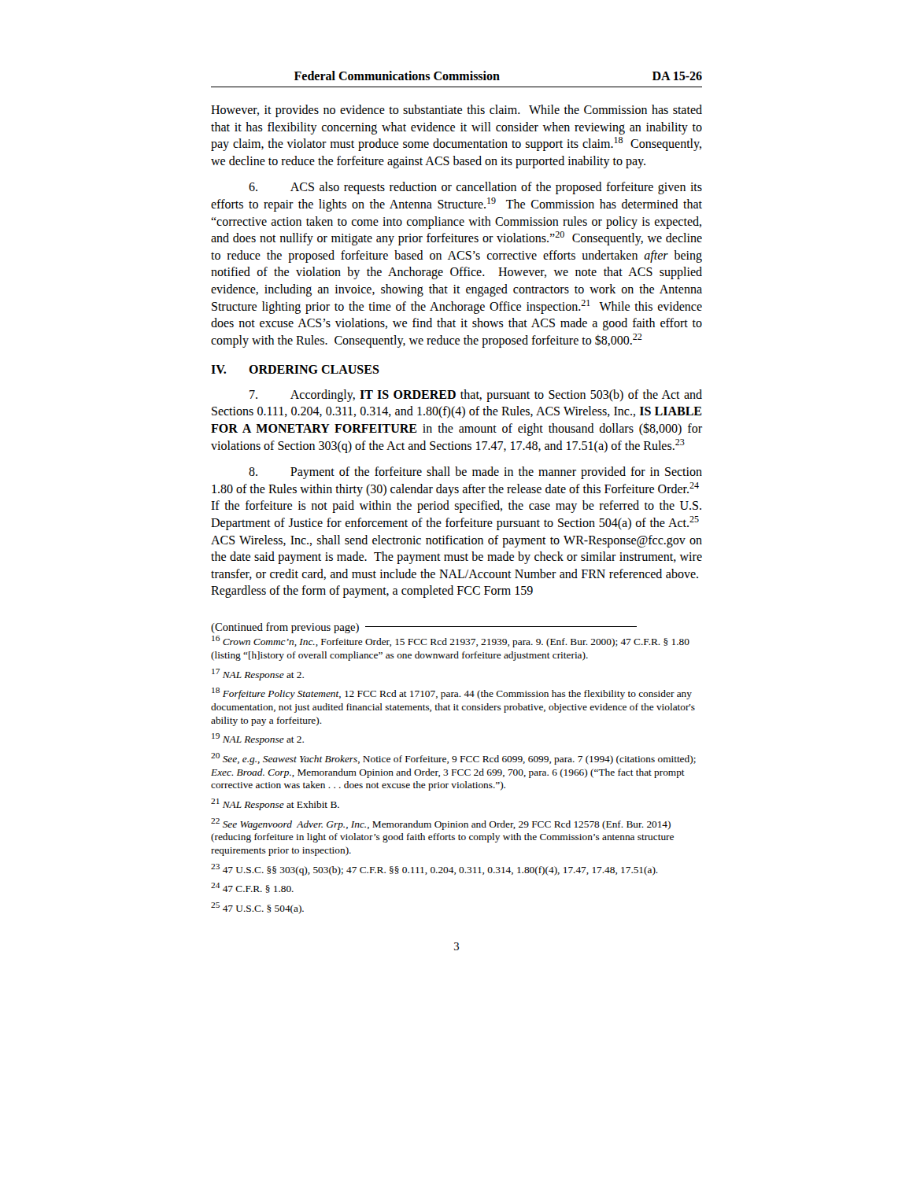Federal Communications Commission DA 15-26
However, it provides no evidence to substantiate this claim. While the Commission has stated that it has flexibility concerning what evidence it will consider when reviewing an inability to pay claim, the violator must produce some documentation to support its claim.18 Consequently, we decline to reduce the forfeiture against ACS based on its purported inability to pay.
6. ACS also requests reduction or cancellation of the proposed forfeiture given its efforts to repair the lights on the Antenna Structure.19 The Commission has determined that “corrective action taken to come into compliance with Commission rules or policy is expected, and does not nullify or mitigate any prior forfeitures or violations.”20 Consequently, we decline to reduce the proposed forfeiture based on ACS’s corrective efforts undertaken after being notified of the violation by the Anchorage Office. However, we note that ACS supplied evidence, including an invoice, showing that it engaged contractors to work on the Antenna Structure lighting prior to the time of the Anchorage Office inspection.21 While this evidence does not excuse ACS’s violations, we find that it shows that ACS made a good faith effort to comply with the Rules. Consequently, we reduce the proposed forfeiture to $8,000.22
IV. ORDERING CLAUSES
7. Accordingly, IT IS ORDERED that, pursuant to Section 503(b) of the Act and Sections 0.111, 0.204, 0.311, 0.314, and 1.80(f)(4) of the Rules, ACS Wireless, Inc., IS LIABLE FOR A MONETARY FORFEITURE in the amount of eight thousand dollars ($8,000) for violations of Section 303(q) of the Act and Sections 17.47, 17.48, and 17.51(a) of the Rules.23
8. Payment of the forfeiture shall be made in the manner provided for in Section 1.80 of the Rules within thirty (30) calendar days after the release date of this Forfeiture Order.24 If the forfeiture is not paid within the period specified, the case may be referred to the U.S. Department of Justice for enforcement of the forfeiture pursuant to Section 504(a) of the Act.25 ACS Wireless, Inc., shall send electronic notification of payment to WR-Response@fcc.gov on the date said payment is made. The payment must be made by check or similar instrument, wire transfer, or credit card, and must include the NAL/Account Number and FRN referenced above. Regardless of the form of payment, a completed FCC Form 159
(Continued from previous page)
16 Crown Commc’n, Inc., Forfeiture Order, 15 FCC Rcd 21937, 21939, para. 9. (Enf. Bur. 2000); 47 C.F.R. § 1.80 (listing “[h]istory of overall compliance” as one downward forfeiture adjustment criteria).
17 NAL Response at 2.
18 Forfeiture Policy Statement, 12 FCC Rcd at 17107, para. 44 (the Commission has the flexibility to consider any documentation, not just audited financial statements, that it considers probative, objective evidence of the violator's ability to pay a forfeiture).
19 NAL Response at 2.
20 See, e.g., Seawest Yacht Brokers, Notice of Forfeiture, 9 FCC Rcd 6099, 6099, para. 7 (1994) (citations omitted); Exec. Broad. Corp., Memorandum Opinion and Order, 3 FCC 2d 699, 700, para. 6 (1966) (“The fact that prompt corrective action was taken . . . does not excuse the prior violations.”).
21 NAL Response at Exhibit B.
22 See Wagenvoord Adver. Grp., Inc., Memorandum Opinion and Order, 29 FCC Rcd 12578 (Enf. Bur. 2014) (reducing forfeiture in light of violator’s good faith efforts to comply with the Commission’s antenna structure requirements prior to inspection).
23 47 U.S.C. §§ 303(q), 503(b); 47 C.F.R. §§ 0.111, 0.204, 0.311, 0.314, 1.80(f)(4), 17.47, 17.48, 17.51(a).
24 47 C.F.R. § 1.80.
25 47 U.S.C. § 504(a).
3